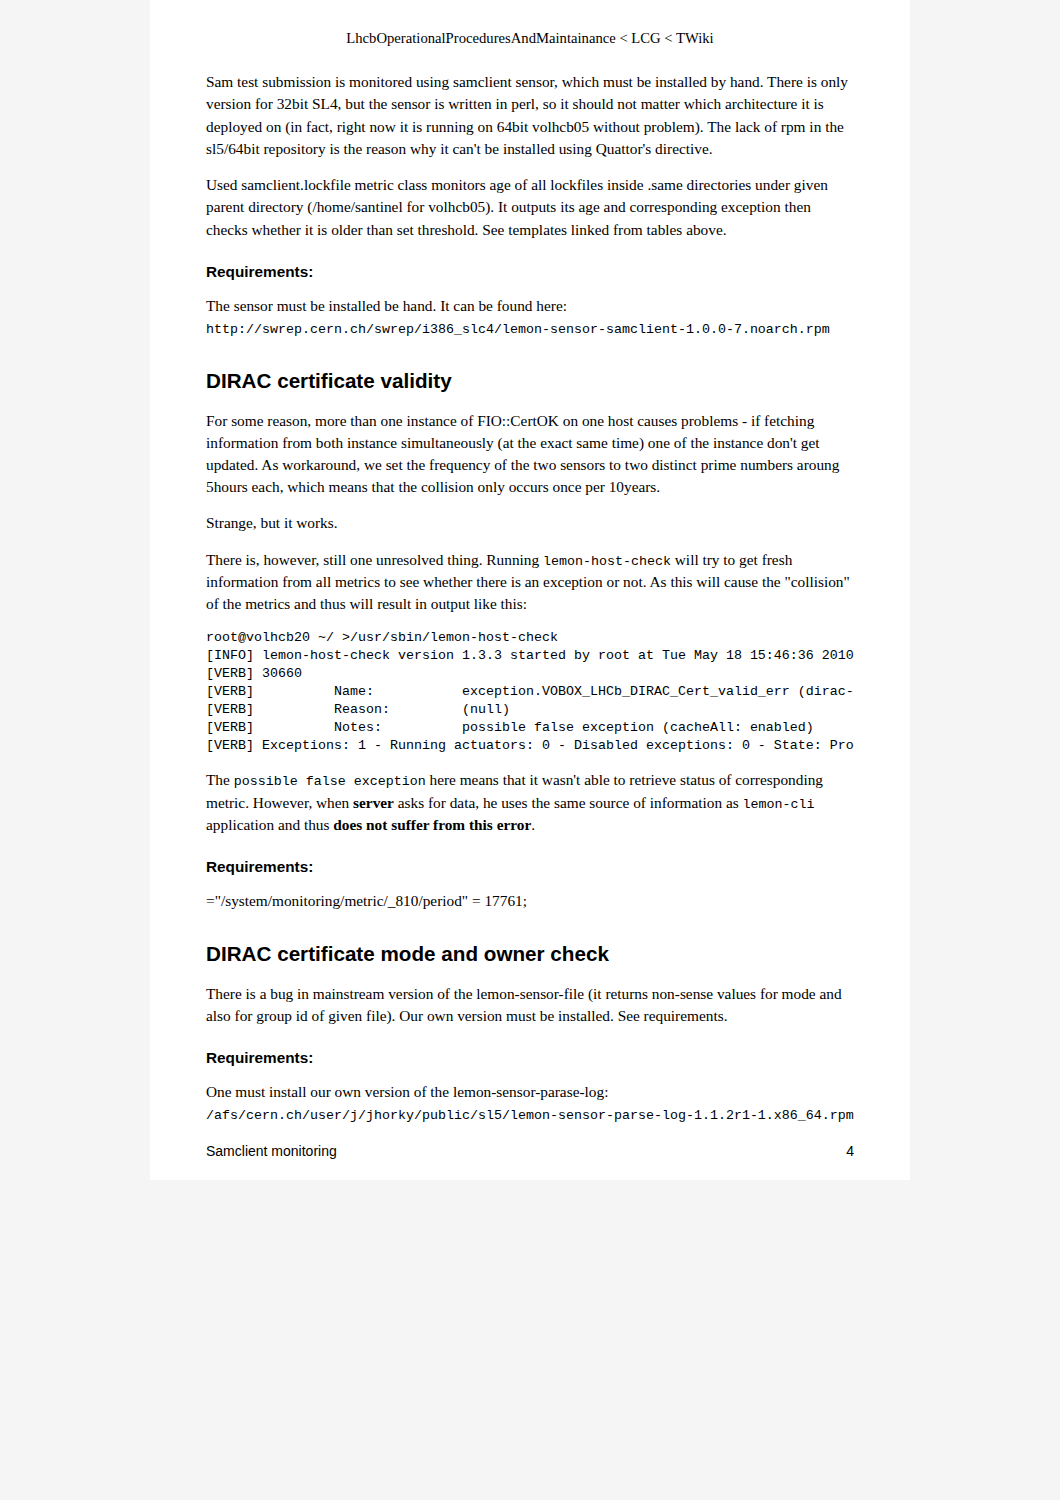LhcbOperationalProceduresAndMaintainance < LCG < TWiki
Sam test submission is monitored using samclient sensor, which must be installed by hand. There is only version for 32bit SL4, but the sensor is written in perl, so it should not matter which architecture it is deployed on (in fact, right now it is running on 64bit volhcb05 without problem). The lack of rpm in the sl5/64bit repository is the reason why it can't be installed using Quattor's directive.
Used samclient.lockfile metric class monitors age of all lockfiles inside .same directories under given parent directory (/home/santinel for volhcb05). It outputs its age and corresponding exception then checks whether it is older than set threshold. See templates linked from tables above.
Requirements:
The sensor must be installed be hand. It can be found here:
http://swrep.cern.ch/swrep/i386_slc4/lemon-sensor-samclient-1.0.0-7.noarch.rpm
DIRAC certificate validity
For some reason, more than one instance of FIO::CertOK on one host causes problems - if fetching information from both instance simultaneously (at the exact same time) one of the instance don't get updated. As workaround, we set the frequency of the two sensors to two distinct prime numbers aroung 5hours each, which means that the collision only occurs once per 10years.
Strange, but it works.
There is, however, still one unresolved thing. Running lemon-host-check will try to get fresh information from all metrics to see whether there is an exception or not. As this will cause the "collision" of the metrics and thus will result in output like this:
root@volhcb20 ~/ >/usr/sbin/lemon-host-check
[INFO] lemon-host-check version 1.3.3 started by root at Tue May 18 15:46:36 2010 on volhcb20.cer
[VERB] 30660
[VERB]          Name:           exception.VOBOX_LHCb_DIRAC_Cert_valid_err (dirac-host-certificate
[VERB]          Reason:         (null)
[VERB]          Notes:          possible false exception (cacheAll: enabled)
[VERB] Exceptions: 1 - Running actuators: 0 - Disabled exceptions: 0 - State: Production
The possible false exception here means that it wasn't able to retrieve status of corresponding metric. However, when server asks for data, he uses the same source of information as lemon-cli application and thus does not suffer from this error.
Requirements:
="/system/monitoring/metric/_810/period" = 17761;
DIRAC certificate mode and owner check
There is a bug in mainstream version of the lemon-sensor-file (it returns non-sense values for mode and also for group id of given file). Our own version must be installed. See requirements.
Requirements:
One must install our own version of the lemon-sensor-parase-log:
/afs/cern.ch/user/j/jhorky/public/sl5/lemon-sensor-parse-log-1.1.2r1-1.x86_64.rpm
Samclient monitoring 4